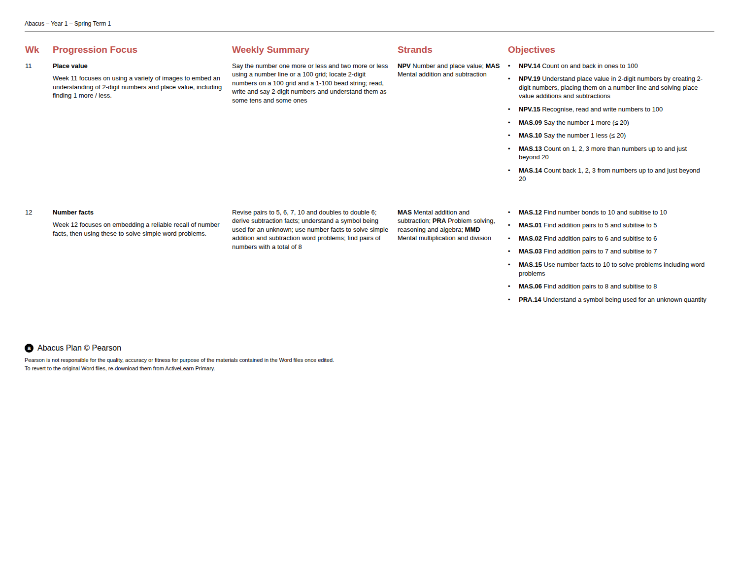Abacus – Year 1 – Spring Term 1
| Wk | Progression Focus | Weekly Summary | Strands | Objectives |
| --- | --- | --- | --- | --- |
| 11 | Place value Week 11 focuses on using a variety of images to embed an understanding of 2-digit numbers and place value, including finding 1 more / less. | Say the number one more or less and two more or less using a number line or a 100 grid; locate 2-digit numbers on a 100 grid and a 1-100 bead string; read, write and say 2-digit numbers and understand them as some tens and some ones | NPV Number and place value; MAS Mental addition and subtraction | NPV.14 Count on and back in ones to 100 NPV.19 Understand place value in 2-digit numbers by creating 2-digit numbers, placing them on a number line and solving place value additions and subtractions NPV.15 Recognise, read and write numbers to 100 MAS.09 Say the number 1 more (≤ 20) MAS.10 Say the number 1 less (≤ 20) MAS.13 Count on 1, 2, 3 more than numbers up to and just beyond 20 MAS.14 Count back 1, 2, 3 from numbers up to and just beyond 20 |
| 12 | Number facts Week 12 focuses on embedding a reliable recall of number facts, then using these to solve simple word problems. | Revise pairs to 5, 6, 7, 10 and doubles to double 6; derive subtraction facts; understand a symbol being used for an unknown; use number facts to solve simple addition and subtraction word problems; find pairs of numbers with a total of 8 | MAS Mental addition and subtraction; PRA Problem solving, reasoning and algebra; MMD Mental multiplication and division | MAS.12 Find number bonds to 10 and subitise to 10 MAS.01 Find addition pairs to 5 and subitise to 5 MAS.02 Find addition pairs to 6 and subitise to 6 MAS.03 Find addition pairs to 7 and subitise to 7 MAS.15 Use number facts to 10 to solve problems including word problems MAS.06 Find addition pairs to 8 and subitise to 8 PRA.14 Understand a symbol being used for an unknown quantity |
a Abacus Plan © Pearson
Pearson is not responsible for the quality, accuracy or fitness for purpose of the materials contained in the Word files once edited.
To revert to the original Word files, re-download them from ActiveLearn Primary.